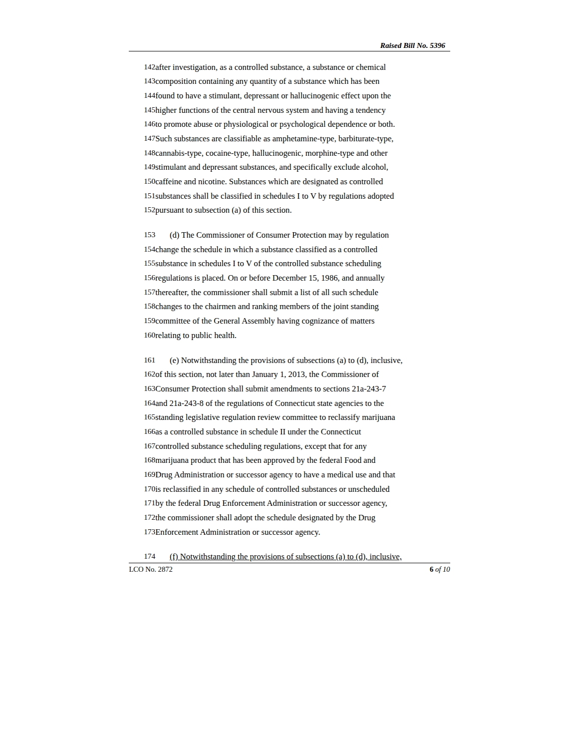Raised Bill No. 5396
| 142 | after investigation, as a controlled substance, a substance or chemical |
| 143 | composition containing any quantity of a substance which has been |
| 144 | found to have a stimulant, depressant or hallucinogenic effect upon the |
| 145 | higher functions of the central nervous system and having a tendency |
| 146 | to promote abuse or physiological or psychological dependence or both. |
| 147 | Such substances are classifiable as amphetamine-type, barbiturate-type, |
| 148 | cannabis-type, cocaine-type, hallucinogenic, morphine-type and other |
| 149 | stimulant and depressant substances, and specifically exclude alcohol, |
| 150 | caffeine and nicotine. Substances which are designated as controlled |
| 151 | substances shall be classified in schedules I to V by regulations adopted |
| 152 | pursuant to subsection (a) of this section. |
| 153 | (d) The Commissioner of Consumer Protection may by regulation |
| 154 | change the schedule in which a substance classified as a controlled |
| 155 | substance in schedules I to V of the controlled substance scheduling |
| 156 | regulations is placed. On or before December 15, 1986, and annually |
| 157 | thereafter, the commissioner shall submit a list of all such schedule |
| 158 | changes to the chairmen and ranking members of the joint standing |
| 159 | committee of the General Assembly having cognizance of matters |
| 160 | relating to public health. |
| 161 | (e) Notwithstanding the provisions of subsections (a) to (d), inclusive, |
| 162 | of this section, not later than January 1, 2013, the Commissioner of |
| 163 | Consumer Protection shall submit amendments to sections 21a-243-7 |
| 164 | and 21a-243-8 of the regulations of Connecticut state agencies to the |
| 165 | standing legislative regulation review committee to reclassify marijuana |
| 166 | as a controlled substance in schedule II under the Connecticut |
| 167 | controlled substance scheduling regulations, except that for any |
| 168 | marijuana product that has been approved by the federal Food and |
| 169 | Drug Administration or successor agency to have a medical use and that |
| 170 | is reclassified in any schedule of controlled substances or unscheduled |
| 171 | by the federal Drug Enforcement Administration or successor agency, |
| 172 | the commissioner shall adopt the schedule designated by the Drug |
| 173 | Enforcement Administration or successor agency. |
| 174 | (f) Notwithstanding the provisions of subsections (a) to (d), inclusive, |
LCO No. 2872
6 of 10